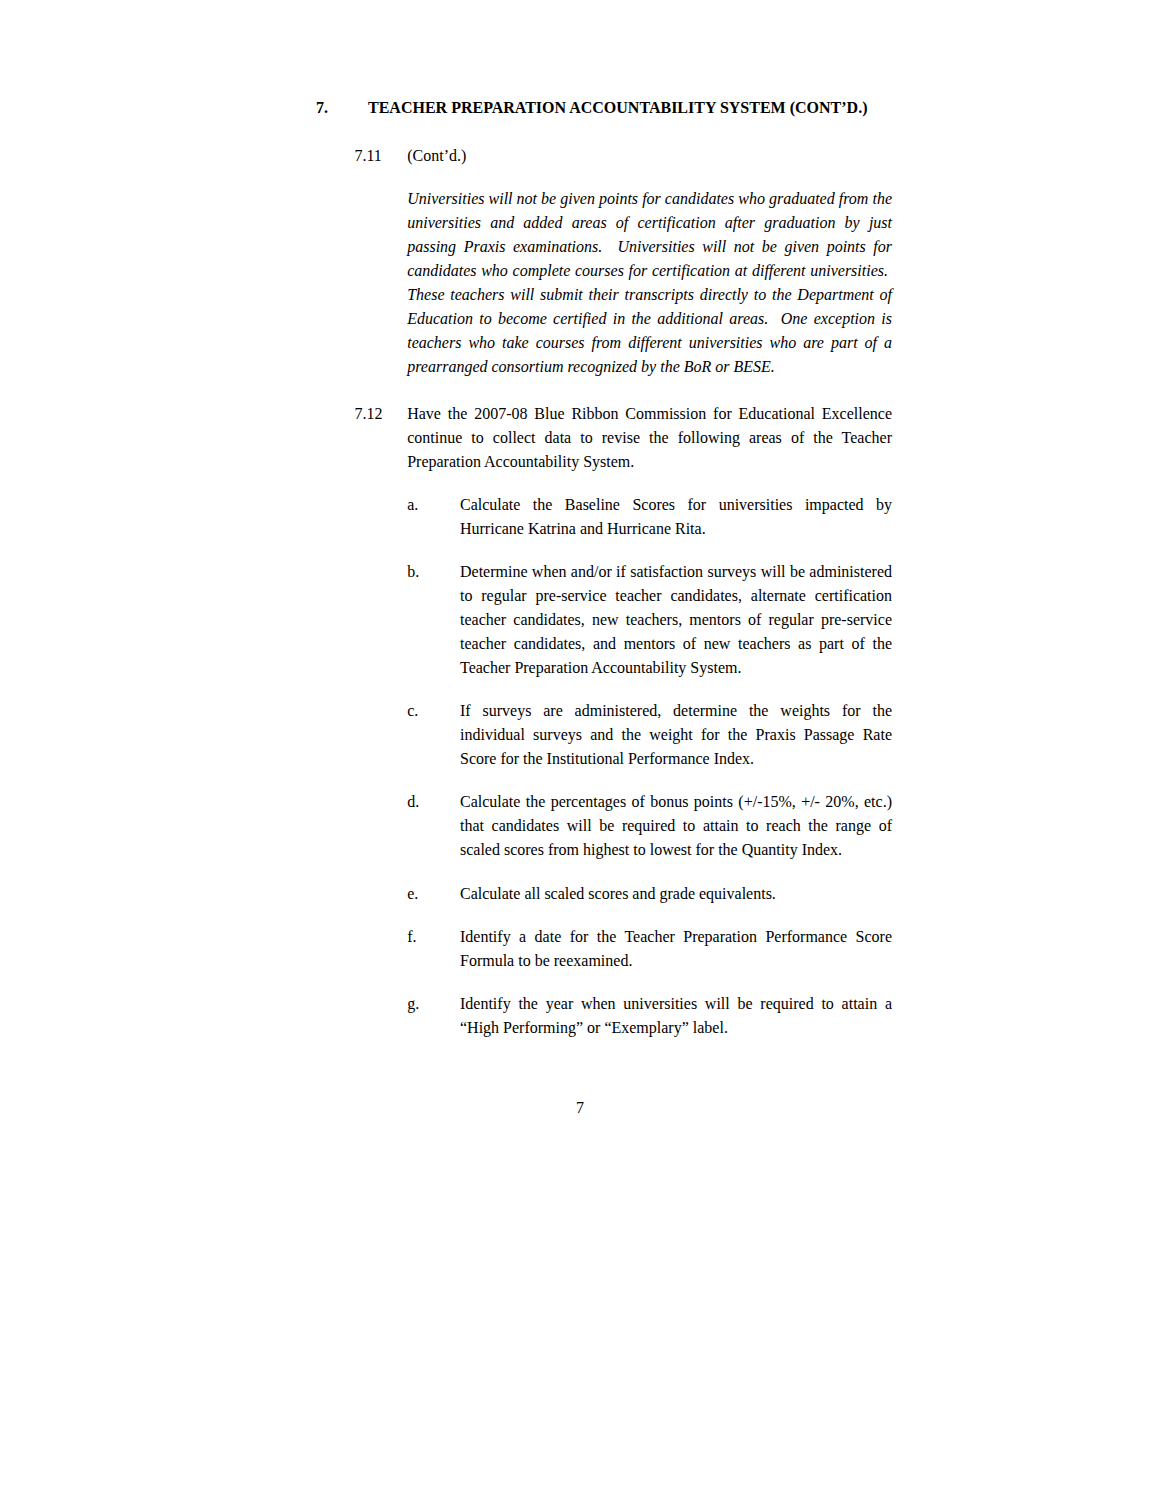7. Teacher Preparation Accountability System (Cont’d.)
7.11
(Cont’d.)
Universities will not be given points for candidates who graduated from the universities and added areas of certification after graduation by just passing Praxis examinations. Universities will not be given points for candidates who complete courses for certification at different universities. These teachers will submit their transcripts directly to the Department of Education to become certified in the additional areas. One exception is teachers who take courses from different universities who are part of a prearranged consortium recognized by the BoR or BESE.
7.12
Have the 2007-08 Blue Ribbon Commission for Educational Excellence continue to collect data to revise the following areas of the Teacher Preparation Accountability System.
a.
Calculate the Baseline Scores for universities impacted by Hurricane Katrina and Hurricane Rita.
b.
Determine when and/or if satisfaction surveys will be administered to regular pre-service teacher candidates, alternate certification teacher candidates, new teachers, mentors of regular pre-service teacher candidates, and mentors of new teachers as part of the Teacher Preparation Accountability System.
c.
If surveys are administered, determine the weights for the individual surveys and the weight for the Praxis Passage Rate Score for the Institutional Performance Index.
d.
Calculate the percentages of bonus points (+/-15%, +/- 20%, etc.) that candidates will be required to attain to reach the range of scaled scores from highest to lowest for the Quantity Index.
e.
Calculate all scaled scores and grade equivalents.
f.
Identify a date for the Teacher Preparation Performance Score Formula to be reexamined.
g.
Identify the year when universities will be required to attain a “High Performing” or “Exemplary” label.
7